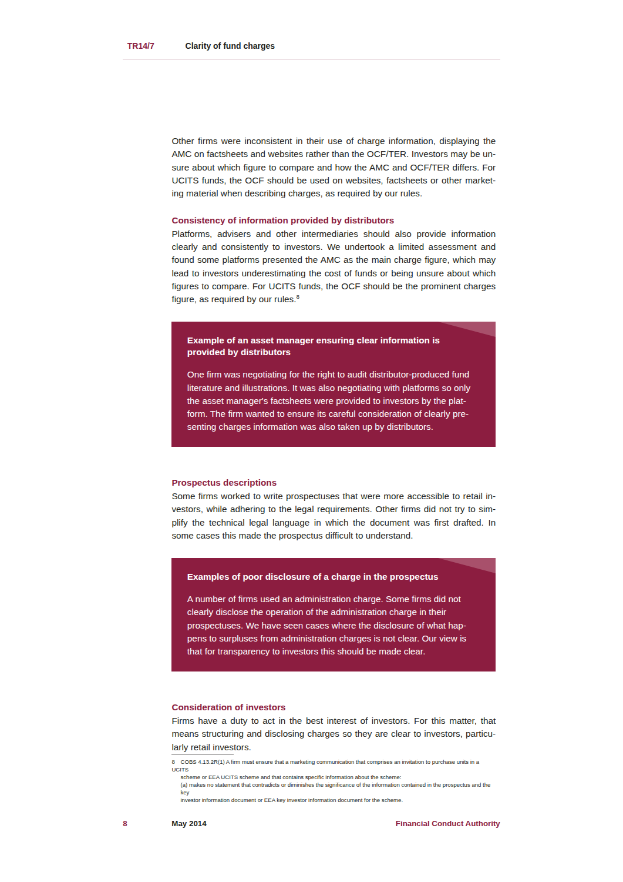TR14/7 Clarity of fund charges
Other firms were inconsistent in their use of charge information, displaying the AMC on factsheets and websites rather than the OCF/TER. Investors may be unsure about which figure to compare and how the AMC and OCF/TER differs. For UCITS funds, the OCF should be used on websites, factsheets or other marketing material when describing charges, as required by our rules.
Consistency of information provided by distributors
Platforms, advisers and other intermediaries should also provide information clearly and consistently to investors. We undertook a limited assessment and found some platforms presented the AMC as the main charge figure, which may lead to investors underestimating the cost of funds or being unsure about which figures to compare. For UCITS funds, the OCF should be the prominent charges figure, as required by our rules.8
Example of an asset manager ensuring clear information is provided by distributors
One firm was negotiating for the right to audit distributor-produced fund literature and illustrations. It was also negotiating with platforms so only the asset manager's factsheets were provided to investors by the platform. The firm wanted to ensure its careful consideration of clearly presenting charges information was also taken up by distributors.
Prospectus descriptions
Some firms worked to write prospectuses that were more accessible to retail investors, while adhering to the legal requirements. Other firms did not try to simplify the technical legal language in which the document was first drafted. In some cases this made the prospectus difficult to understand.
Examples of poor disclosure of a charge in the prospectus
A number of firms used an administration charge. Some firms did not clearly disclose the operation of the administration charge in their prospectuses. We have seen cases where the disclosure of what happens to surpluses from administration charges is not clear. Our view is that for transparency to investors this should be made clear.
Consideration of investors
Firms have a duty to act in the best interest of investors. For this matter, that means structuring and disclosing charges so they are clear to investors, particularly retail investors.
8 COBS 4.13.2R(1) A firm must ensure that a marketing communication that comprises an invitation to purchase units in a UCITS scheme or EEA UCITS scheme and that contains specific information about the scheme: (a) makes no statement that contradicts or diminishes the significance of the information contained in the prospectus and the key investor information document or EEA key investor information document for the scheme.
8 May 2014 Financial Conduct Authority